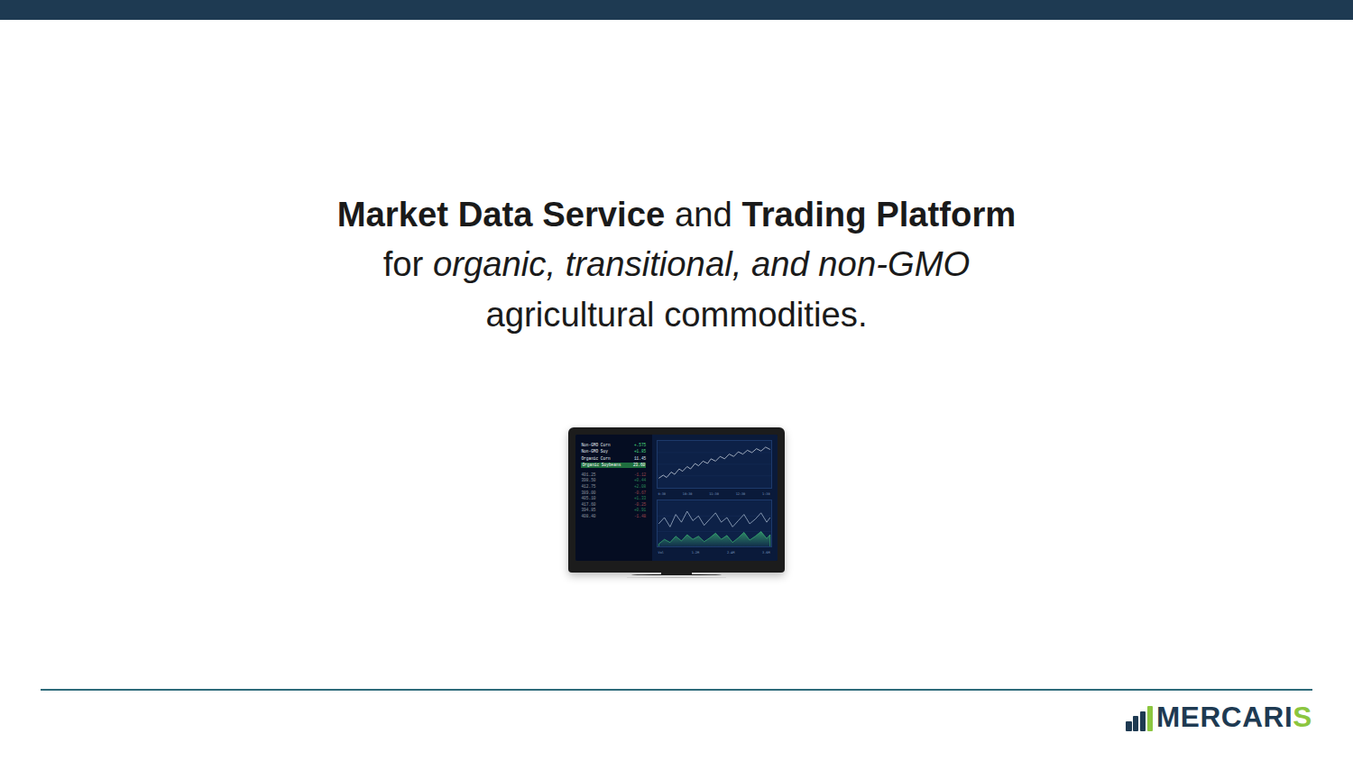Market Data Service and Trading Platform
for organic, transitional, and non-GMO
agricultural commodities.
Non-GMO Corn+.575
Non-GMO Soy+1.85
Organic Corn 11.45
Organic Soybeans 23.60
401.25-1.12
398.50+0.44
412.75+2.08
389.00-0.67
405.10+1.33
417.60-0.25
394.85+0.91
408.40-1.48
9:3010:3011:3012:301:30
Vol 1.2M 2.4M 3.6M
MERCARIS